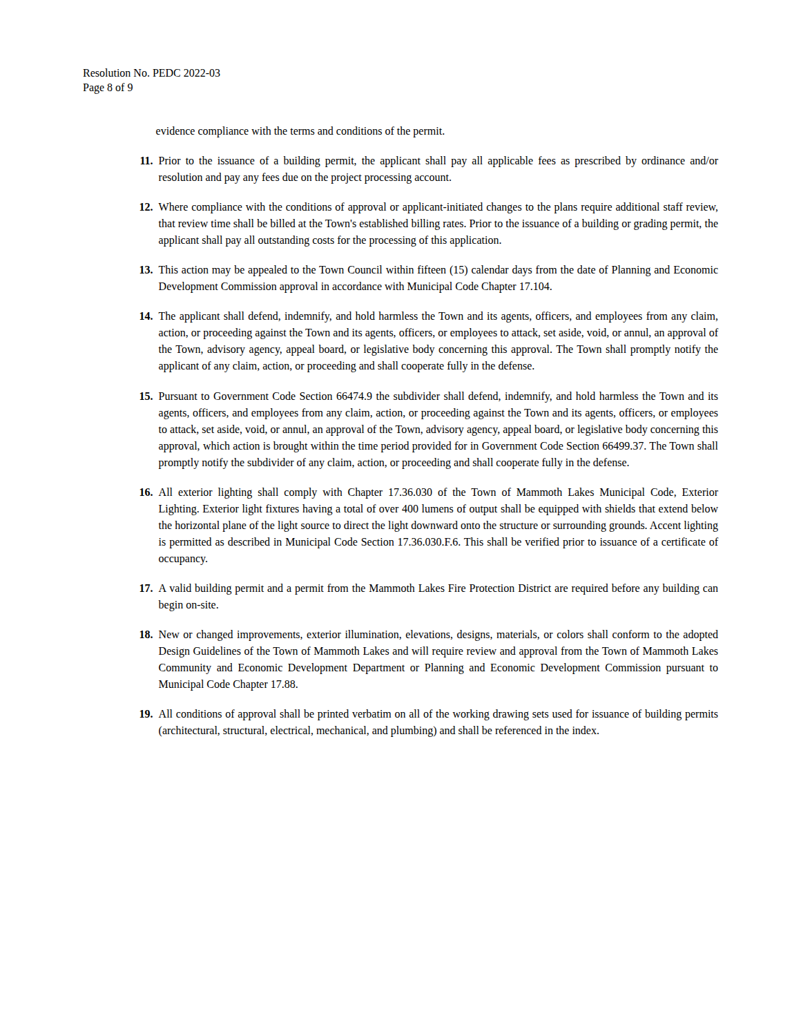Resolution No. PEDC 2022-03
Page 8 of 9
evidence compliance with the terms and conditions of the permit.
Prior to the issuance of a building permit, the applicant shall pay all applicable fees as prescribed by ordinance and/or resolution and pay any fees due on the project processing account.
Where compliance with the conditions of approval or applicant-initiated changes to the plans require additional staff review, that review time shall be billed at the Town's established billing rates. Prior to the issuance of a building or grading permit, the applicant shall pay all outstanding costs for the processing of this application.
This action may be appealed to the Town Council within fifteen (15) calendar days from the date of Planning and Economic Development Commission approval in accordance with Municipal Code Chapter 17.104.
The applicant shall defend, indemnify, and hold harmless the Town and its agents, officers, and employees from any claim, action, or proceeding against the Town and its agents, officers, or employees to attack, set aside, void, or annul, an approval of the Town, advisory agency, appeal board, or legislative body concerning this approval. The Town shall promptly notify the applicant of any claim, action, or proceeding and shall cooperate fully in the defense.
Pursuant to Government Code Section 66474.9 the subdivider shall defend, indemnify, and hold harmless the Town and its agents, officers, and employees from any claim, action, or proceeding against the Town and its agents, officers, or employees to attack, set aside, void, or annul, an approval of the Town, advisory agency, appeal board, or legislative body concerning this approval, which action is brought within the time period provided for in Government Code Section 66499.37. The Town shall promptly notify the subdivider of any claim, action, or proceeding and shall cooperate fully in the defense.
All exterior lighting shall comply with Chapter 17.36.030 of the Town of Mammoth Lakes Municipal Code, Exterior Lighting. Exterior light fixtures having a total of over 400 lumens of output shall be equipped with shields that extend below the horizontal plane of the light source to direct the light downward onto the structure or surrounding grounds. Accent lighting is permitted as described in Municipal Code Section 17.36.030.F.6. This shall be verified prior to issuance of a certificate of occupancy.
A valid building permit and a permit from the Mammoth Lakes Fire Protection District are required before any building can begin on-site.
New or changed improvements, exterior illumination, elevations, designs, materials, or colors shall conform to the adopted Design Guidelines of the Town of Mammoth Lakes and will require review and approval from the Town of Mammoth Lakes Community and Economic Development Department or Planning and Economic Development Commission pursuant to Municipal Code Chapter 17.88.
All conditions of approval shall be printed verbatim on all of the working drawing sets used for issuance of building permits (architectural, structural, electrical, mechanical, and plumbing) and shall be referenced in the index.